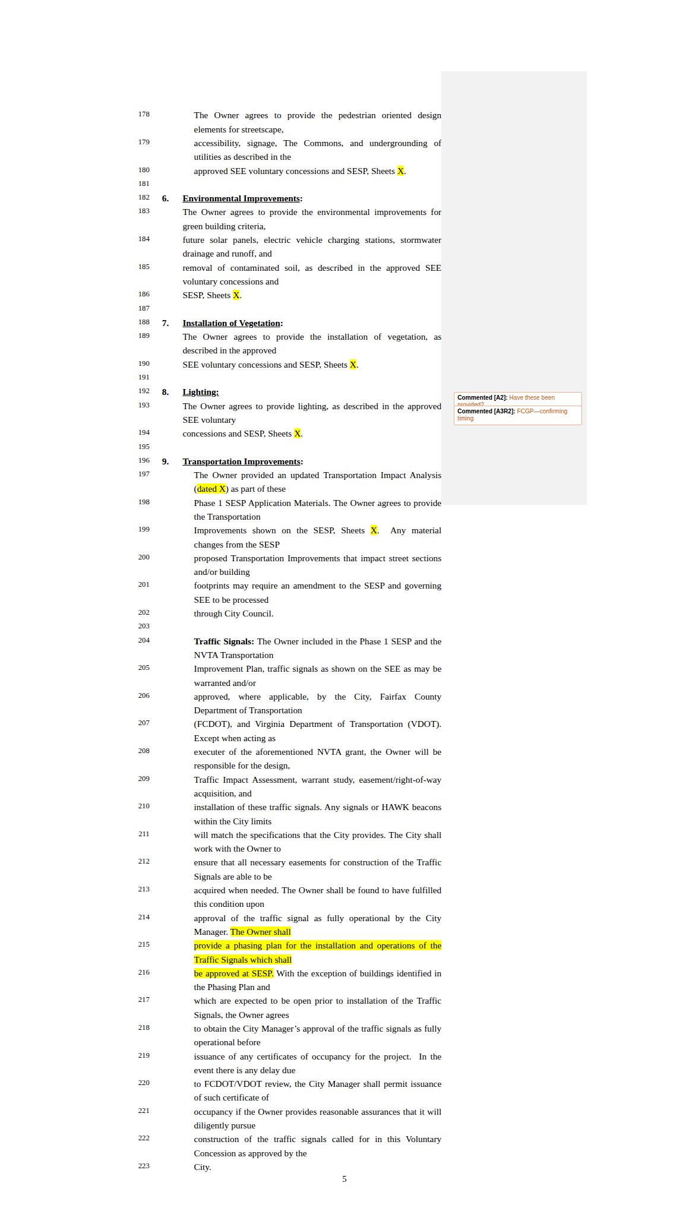Commented [A2]: Have these been provided?
Commented [A3R2]: FCGP—confirming timing
| 178 | The Owner agrees to provide the pedestrian oriented design elements for streetscape, |
| 179 | accessibility, signage, The Commons, and undergrounding of utilities as described in the |
| 180 | approved SEE voluntary concessions and SESP, Sheets X . |
| 181 | |
| 182 | 6. Environmental Improvements : |
| 183 | The Owner agrees to provide the environmental improvements for green building criteria, |
| 184 | future solar panels, electric vehicle charging stations, stormwater drainage and runoff, and |
| 185 | removal of contaminated soil, as described in the approved SEE voluntary concessions and |
| 186 | SESP, Sheets X . |
| 187 | |
| 188 | 7. Installation of Vegetation : |
| 189 | The Owner agrees to provide the installation of vegetation, as described in the approved |
| 190 | SEE voluntary concessions and SESP, Sheets X . |
| 191 | |
| 192 | 8. Lighting: |
| 193 | The Owner agrees to provide lighting, as described in the approved SEE voluntary |
| 194 | concessions and SESP, Sheets X . |
| 195 | |
| 196 | 9. Transportation Improvements : |
| 197 | The Owner provided an updated Transportation Impact Analysis ( dated X ) as part of these |
| 198 | Phase 1 SESP Application Materials. The Owner agrees to provide the Transportation |
| 199 | Improvements shown on the SESP, Sheets X . Any material changes from the SESP |
| 200 | proposed Transportation Improvements that impact street sections and/or building |
| 201 | footprints may require an amendment to the SESP and governing SEE to be processed |
| 202 | through City Council. |
| 203 | |
| 204 | Traffic Signals: The Owner included in the Phase 1 SESP and the NVTA Transportation |
| 205 | Improvement Plan, traffic signals as shown on the SEE as may be warranted and/or |
| 206 | approved, where applicable, by the City, Fairfax County Department of Transportation |
| 207 | (FCDOT), and Virginia Department of Transportation (VDOT). Except when acting as |
| 208 | executer of the aforementioned NVTA grant, the Owner will be responsible for the design, |
| 209 | Traffic Impact Assessment, warrant study, easement/right-of-way acquisition, and |
| 210 | installation of these traffic signals. Any signals or HAWK beacons within the City limits |
| 211 | will match the specifications that the City provides. The City shall work with the Owner to |
| 212 | ensure that all necessary easements for construction of the Traffic Signals are able to be |
| 213 | acquired when needed. The Owner shall be found to have fulfilled this condition upon |
| 214 | approval of the traffic signal as fully operational by the City Manager. The Owner shall |
| 215 | provide a phasing plan for the installation and operations of the Traffic Signals which shall |
| 216 | be approved at SESP. With the exception of buildings identified in the Phasing Plan and |
| 217 | which are expected to be open prior to installation of the Traffic Signals, the Owner agrees |
| 218 | to obtain the City Manager’s approval of the traffic signals as fully operational before |
| 219 | issuance of any certificates of occupancy for the project. In the event there is any delay due |
| 220 | to FCDOT/VDOT review, the City Manager shall permit issuance of such certificate of |
| 221 | occupancy if the Owner provides reasonable assurances that it will diligently pursue |
| 222 | construction of the traffic signals called for in this Voluntary Concession as approved by the |
| 223 | City. |
5